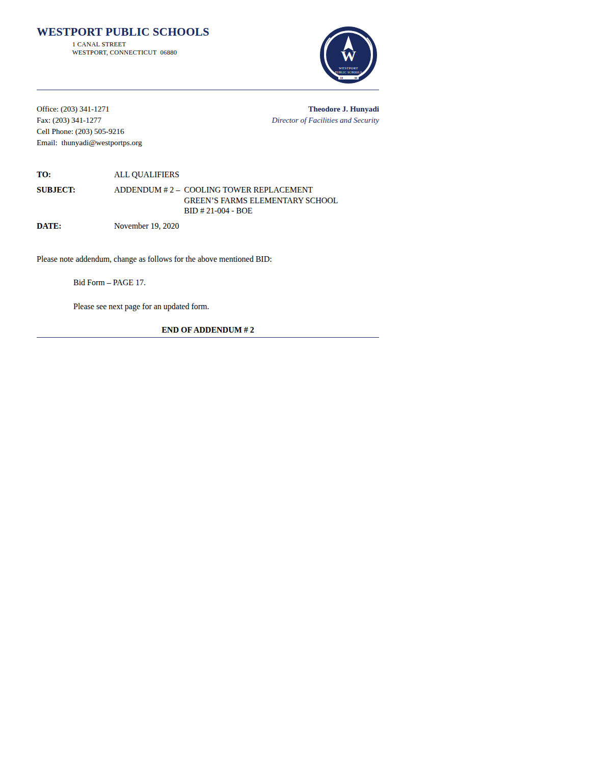WESTPORT PUBLIC SCHOOLS
1 CANAL STREET
WESTPORT, CONNECTICUT 06880
W WESTPORT PUBLIC SCHOOLS 18 36
Office: (203) 341-1271
Fax: (203) 341-1277
Cell Phone: (203) 505-9216
Email: thunyadi@westportps.org
Theodore J. Hunyadi
Director of Facilities and Security
| TO: | ALL QUALIFIERS |
| SUBJECT: | ADDENDUM # 2 – COOLING TOWER REPLACEMENT GREEN’S FARMS ELEMENTARY SCHOOL BID # 21-004 - BOE |
| DATE: | November 19, 2020 |
Please note addendum, change as follows for the above mentioned BID:
Bid Form – PAGE 17.
Please see next page for an updated form.
END OF ADDENDUM # 2